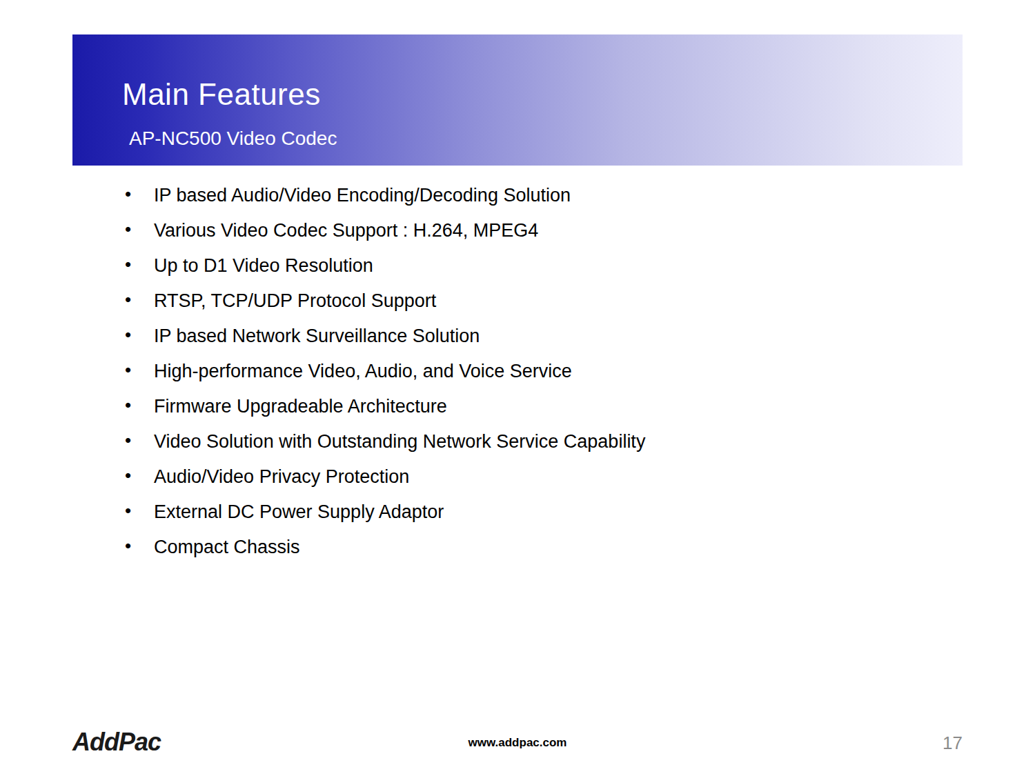Main Features
AP-NC500 Video Codec
IP based Audio/Video Encoding/Decoding Solution
Various Video Codec Support : H.264, MPEG4
Up to D1 Video Resolution
RTSP, TCP/UDP Protocol Support
IP based Network Surveillance Solution
High-performance Video, Audio, and Voice Service
Firmware Upgradeable Architecture
Video Solution with Outstanding Network Service Capability
Audio/Video Privacy Protection
External DC Power Supply Adaptor
Compact Chassis
AddPac
www.addpac.com
17